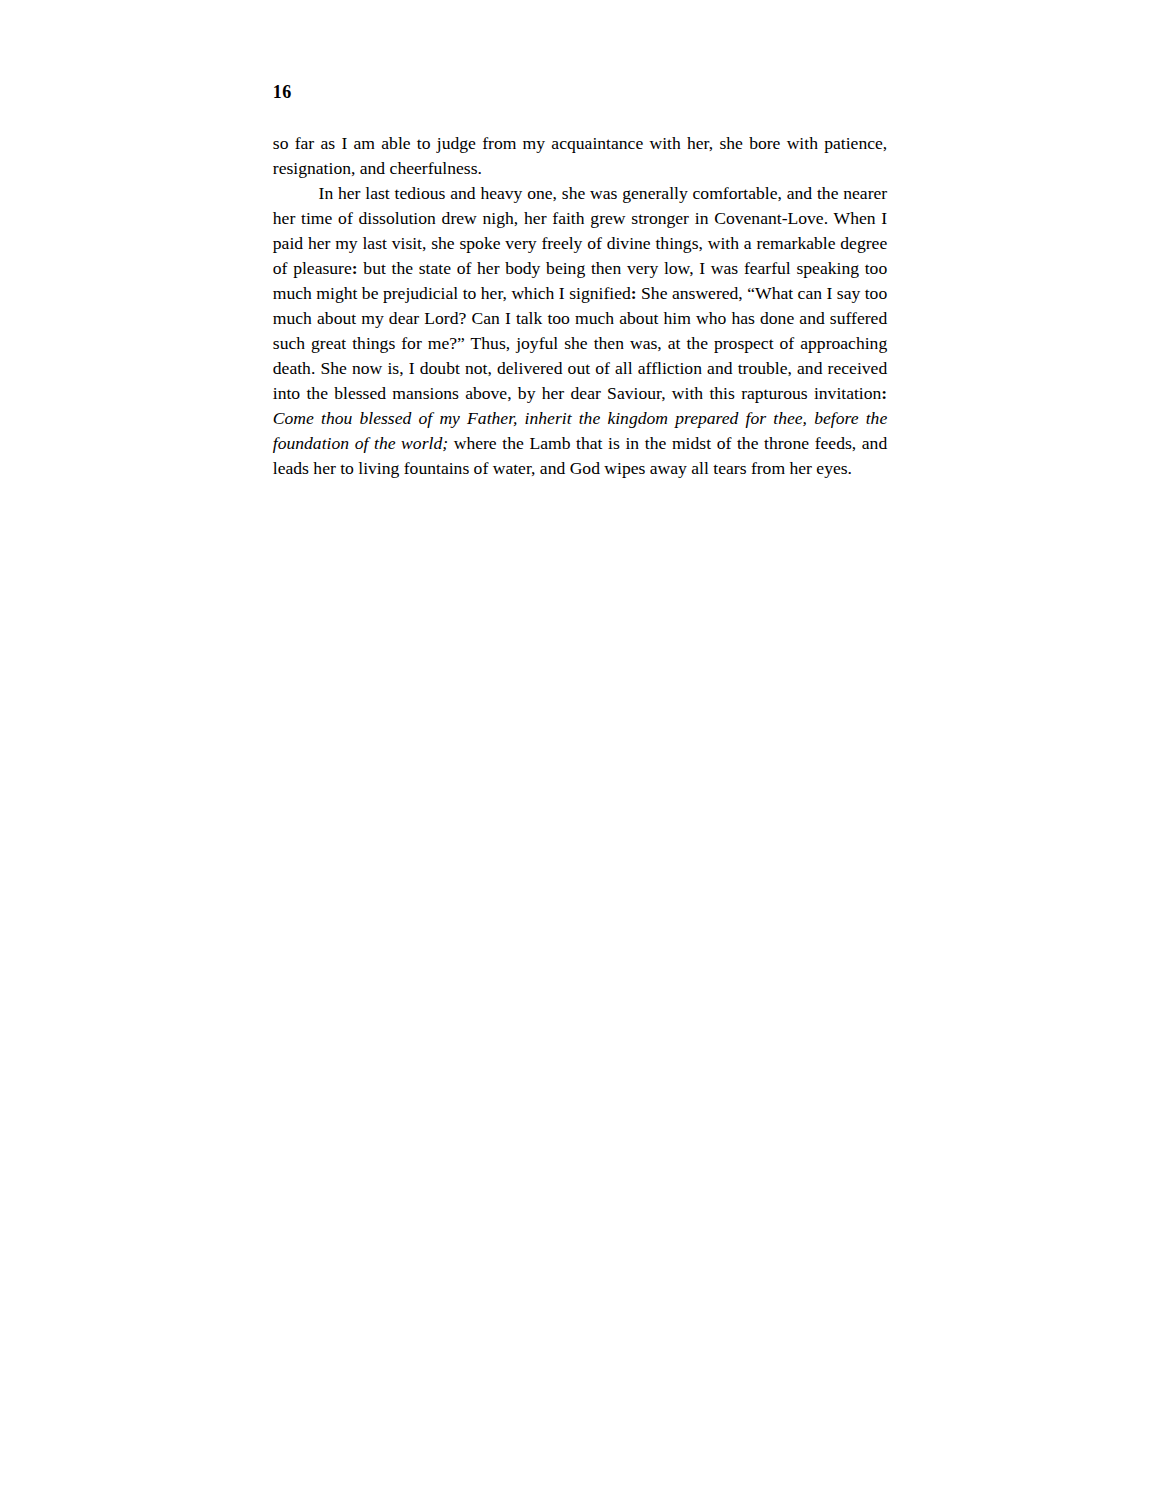16
so far as I am able to judge from my acquaintance with her, she bore with patience, resignation, and cheerfulness.
In her last tedious and heavy one, she was generally comfortable, and the nearer her time of dissolution drew nigh, her faith grew stronger in Covenant-Love. When I paid her my last visit, she spoke very freely of divine things, with a remarkable degree of pleasure: but the state of her body being then very low, I was fearful speaking too much might be prejudicial to her, which I signified: She answered, “What can I say too much about my dear Lord? Can I talk too much about him who has done and suffered such great things for me?” Thus, joyful she then was, at the prospect of approaching death. She now is, I doubt not, delivered out of all affliction and trouble, and received into the blessed mansions above, by her dear Saviour, with this rapturous invitation: Come thou blessed of my Father, inherit the kingdom prepared for thee, before the foundation of the world; where the Lamb that is in the midst of the throne feeds, and leads her to living fountains of water, and God wipes away all tears from her eyes.